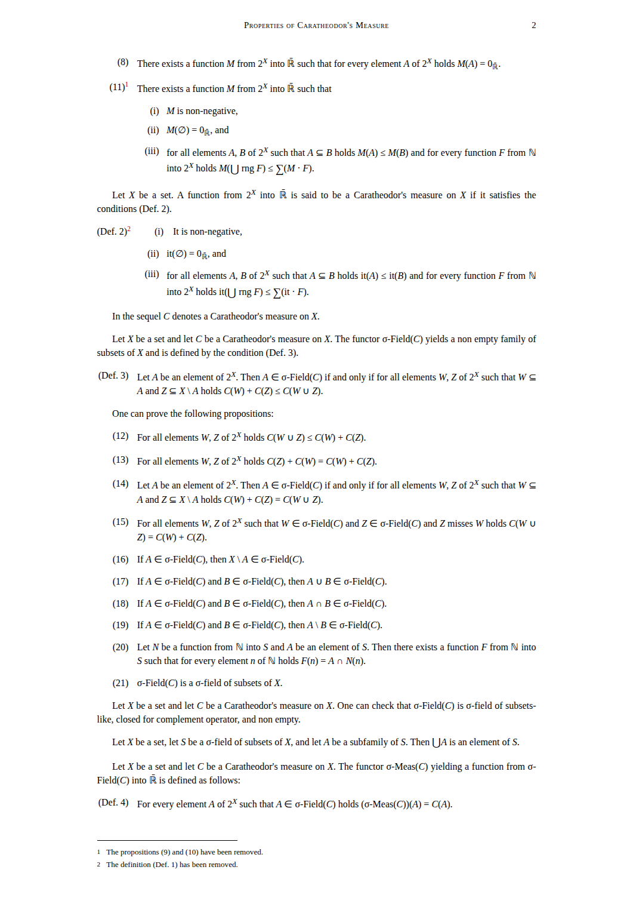Properties of Caratheodor's Measure 2
(8) There exists a function M from 2X into ℝ̄ such that for every element A of 2X holds M(A) = 0ℝ̄.
(11)1 There exists a function M from 2X into ℝ̄ such that
(i) M is non-negative,
(ii) M(∅) = 0ℝ̄, and
(iii) for all elements A, B of 2X such that A ⊆ B holds M(A) ≤ M(B) and for every function F from ℕ into 2X holds M(⋃ rng F) ≤ ∑(M · F).
Let X be a set. A function from 2X into ℝ̄ is said to be a Caratheodor's measure on X if it satisfies the conditions (Def. 2).
(Def. 2)2 (i) It is non-negative,
(ii) it(∅) = 0ℝ̄, and
(iii) for all elements A, B of 2X such that A ⊆ B holds it(A) ≤ it(B) and for every function F from ℕ into 2X holds it(⋃ rng F) ≤ ∑(it · F).
In the sequel C denotes a Caratheodor's measure on X.
Let X be a set and let C be a Caratheodor's measure on X. The functor σ-Field(C) yields a non empty family of subsets of X and is defined by the condition (Def. 3).
(Def. 3) Let A be an element of 2X. Then A ∈ σ-Field(C) if and only if for all elements W, Z of 2X such that W ⊆ A and Z ⊆ X \ A holds C(W) + C(Z) ≤ C(W ∪ Z).
One can prove the following propositions:
(12) For all elements W, Z of 2X holds C(W ∪ Z) ≤ C(W) + C(Z).
(13) For all elements W, Z of 2X holds C(Z) + C(W) = C(W) + C(Z).
(14) Let A be an element of 2X. Then A ∈ σ-Field(C) if and only if for all elements W, Z of 2X such that W ⊆ A and Z ⊆ X \ A holds C(W) + C(Z) = C(W ∪ Z).
(15) For all elements W, Z of 2X such that W ∈ σ-Field(C) and Z ∈ σ-Field(C) and Z misses W holds C(W ∪ Z) = C(W) + C(Z).
(16) If A ∈ σ-Field(C), then X \ A ∈ σ-Field(C).
(17) If A ∈ σ-Field(C) and B ∈ σ-Field(C), then A ∪ B ∈ σ-Field(C).
(18) If A ∈ σ-Field(C) and B ∈ σ-Field(C), then A ∩ B ∈ σ-Field(C).
(19) If A ∈ σ-Field(C) and B ∈ σ-Field(C), then A \ B ∈ σ-Field(C).
(20) Let N be a function from ℕ into S and A be an element of S. Then there exists a function F from ℕ into S such that for every element n of ℕ holds F(n) = A ∩ N(n).
(21) σ-Field(C) is a σ-field of subsets of X.
Let X be a set and let C be a Caratheodor's measure on X. One can check that σ-Field(C) is σ-field of subsets-like, closed for complement operator, and non empty.
Let X be a set, let S be a σ-field of subsets of X, and let A be a subfamily of S. Then ⋃A is an element of S.
Let X be a set and let C be a Caratheodor's measure on X. The functor σ-Meas(C) yielding a function from σ-Field(C) into ℝ̄ is defined as follows:
(Def. 4) For every element A of 2X such that A ∈ σ-Field(C) holds (σ-Meas(C))(A) = C(A).
1 The propositions (9) and (10) have been removed.
2 The definition (Def. 1) has been removed.